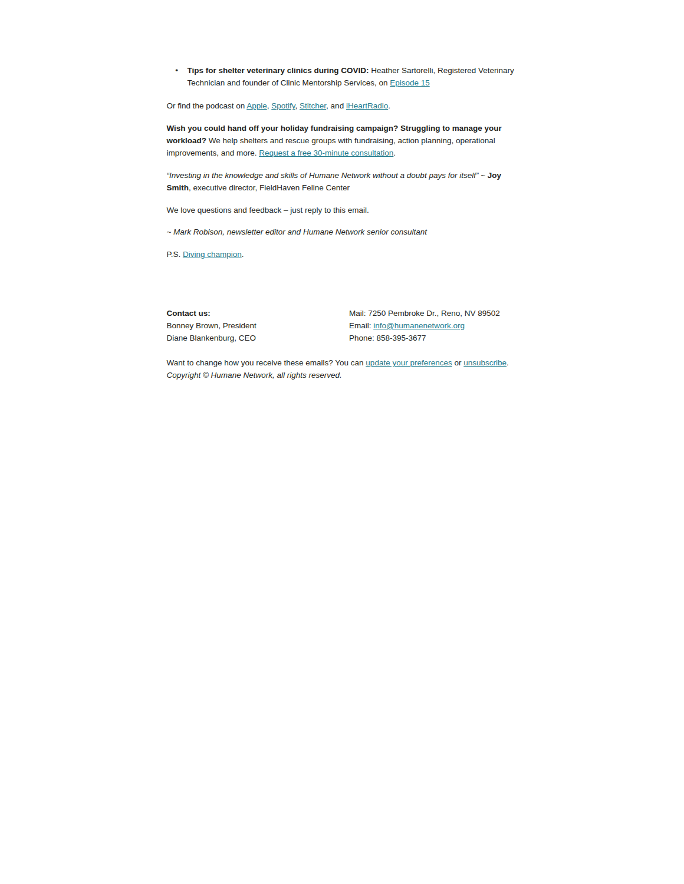Tips for shelter veterinary clinics during COVID: Heather Sartorelli, Registered Veterinary Technician and founder of Clinic Mentorship Services, on Episode 15
Or find the podcast on Apple, Spotify, Stitcher, and iHeartRadio.
Wish you could hand off your holiday fundraising campaign? Struggling to manage your workload? We help shelters and rescue groups with fundraising, action planning, operational improvements, and more. Request a free 30-minute consultation.
“Investing in the knowledge and skills of Humane Network without a doubt pays for itself” ~ Joy Smith, executive director, FieldHaven Feline Center
We love questions and feedback – just reply to this email.
~ Mark Robison, newsletter editor and Humane Network senior consultant
P.S. Diving champion.
| Contact us: | Mail: 7250 Pembroke Dr., Reno, NV 89502 |
| Bonney Brown, President | Email: info@humanenetwork.org |
| Diane Blankenburg, CEO | Phone: 858-395-3677 |
Want to change how you receive these emails? You can update your preferences or unsubscribe.
Copyright © Humane Network, all rights reserved.